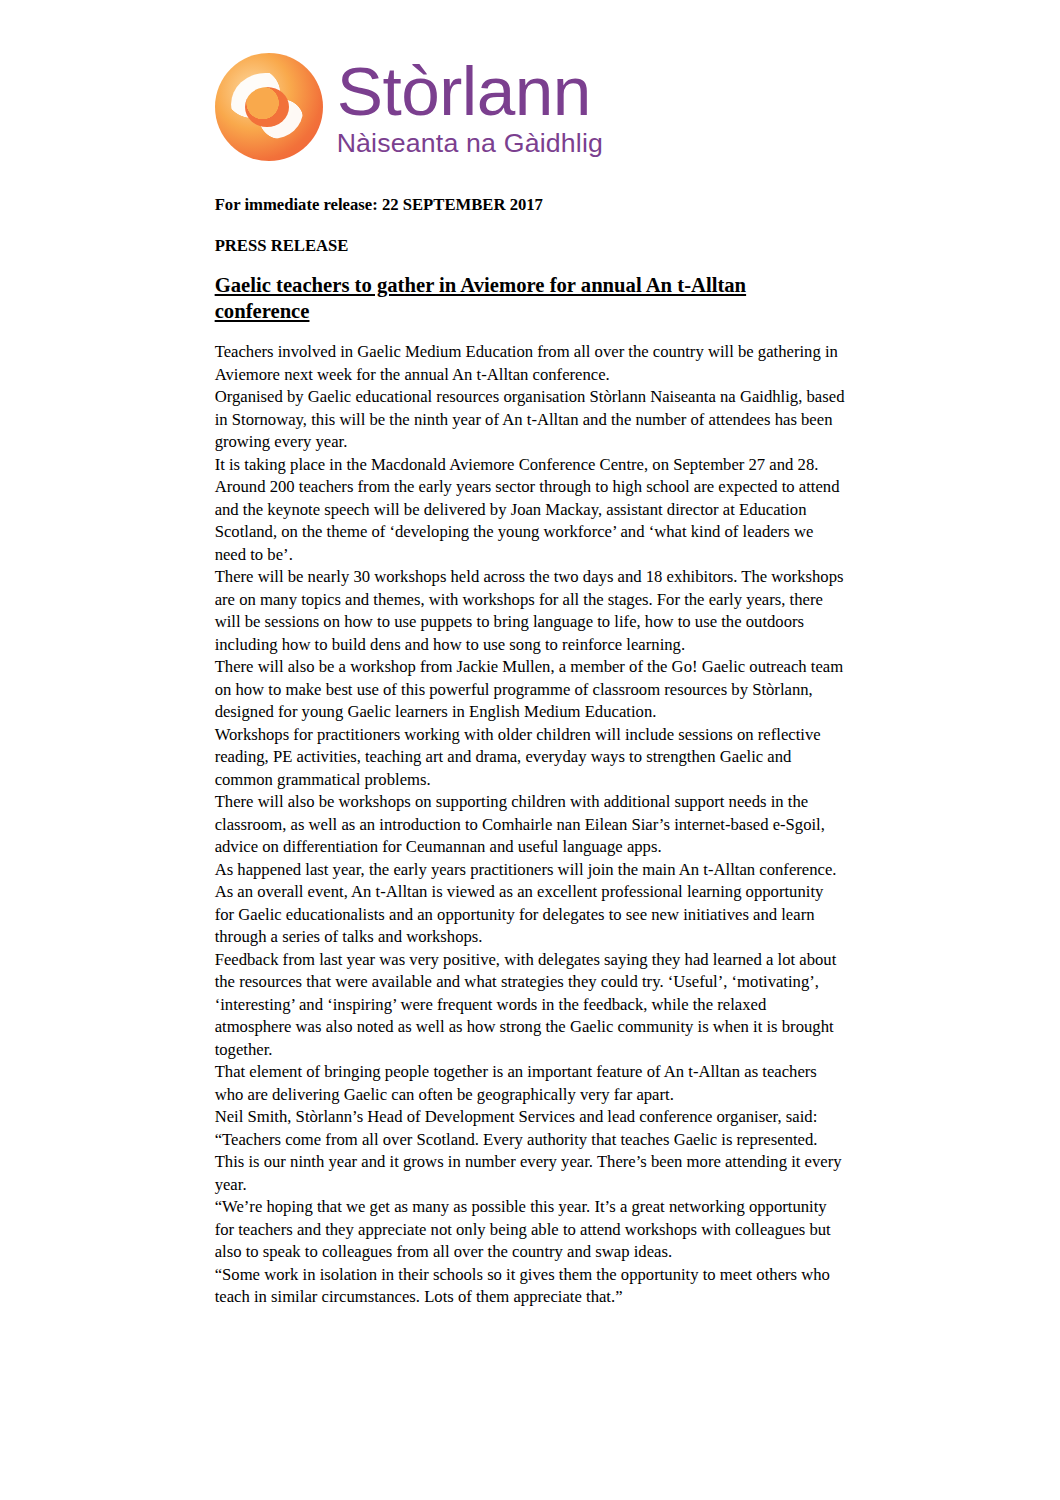Stòrlann
Nàiseanta na Gàidhlig
For immediate release: 22 SEPTEMBER 2017
PRESS RELEASE
Gaelic teachers to gather in Aviemore for annual An t-Alltan conference
Teachers involved in Gaelic Medium Education from all over the country will be gathering in Aviemore next week for the annual An t-Alltan conference.
Organised by Gaelic educational resources organisation Stòrlann Naiseanta na Gaidhlig, based in Stornoway, this will be the ninth year of An t-Alltan and the number of attendees has been growing every year.
It is taking place in the Macdonald Aviemore Conference Centre, on September 27 and 28.
Around 200 teachers from the early years sector through to high school are expected to attend and the keynote speech will be delivered by Joan Mackay, assistant director at Education Scotland, on the theme of ‘developing the young workforce’ and ‘what kind of leaders we need to be’.
There will be nearly 30 workshops held across the two days and 18 exhibitors. The workshops are on many topics and themes, with workshops for all the stages. For the early years, there will be sessions on how to use puppets to bring language to life, how to use the outdoors including how to build dens and how to use song to reinforce learning.
There will also be a workshop from Jackie Mullen, a member of the Go! Gaelic outreach team on how to make best use of this powerful programme of classroom resources by Stòrlann, designed for young Gaelic learners in English Medium Education.
Workshops for practitioners working with older children will include sessions on reflective reading, PE activities, teaching art and drama, everyday ways to strengthen Gaelic and common grammatical problems.
There will also be workshops on supporting children with additional support needs in the classroom, as well as an introduction to Comhairle nan Eilean Siar’s internet-based e-Sgoil, advice on differentiation for Ceumannan and useful language apps.
As happened last year, the early years practitioners will join the main An t-Alltan conference. As an overall event, An t-Alltan is viewed as an excellent professional learning opportunity for Gaelic educationalists and an opportunity for delegates to see new initiatives and learn through a series of talks and workshops.
Feedback from last year was very positive, with delegates saying they had learned a lot about the resources that were available and what strategies they could try. ‘Useful’, ‘motivating’, ‘interesting’ and ‘inspiring’ were frequent words in the feedback, while the relaxed atmosphere was also noted as well as how strong the Gaelic community is when it is brought together.
That element of bringing people together is an important feature of An t-Alltan as teachers who are delivering Gaelic can often be geographically very far apart.
Neil Smith, Stòrlann’s Head of Development Services and lead conference organiser, said: “Teachers come from all over Scotland. Every authority that teaches Gaelic is represented. This is our ninth year and it grows in number every year. There’s been more attending it every year.
“We’re hoping that we get as many as possible this year. It’s a great networking opportunity for teachers and they appreciate not only being able to attend workshops with colleagues but also to speak to colleagues from all over the country and swap ideas.
“Some work in isolation in their schools so it gives them the opportunity to meet others who teach in similar circumstances. Lots of them appreciate that.”